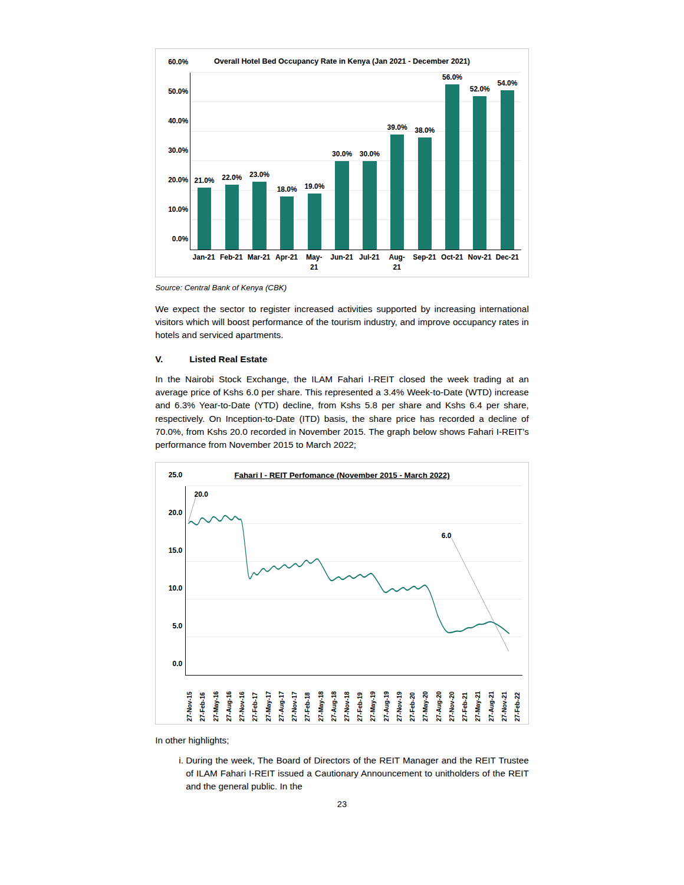Overall Hotel Bed Occupancy Rate in Kenya (Jan 2021 - December 2021)
60.0%
50.0%
40.0%
30.0%
20.0%
10.0%
0.0%
21.0%
22.0%
23.0%
18.0%
19.0%
30.0%
30.0%
39.0%
38.0%
56.0%
52.0%
54.0%
Jan-21 Feb-21 Mar-21 Apr-21 May-21 Jun-21 Jul-21 Aug-21 Sep-21 Oct-21 Nov-21 Dec-21
Source: Central Bank of Kenya (CBK)
We expect the sector to register increased activities supported by increasing international visitors which will boost performance of the tourism industry, and improve occupancy rates in hotels and serviced apartments.
V. Listed Real Estate
In the Nairobi Stock Exchange, the ILAM Fahari I-REIT closed the week trading at an average price of Kshs 6.0 per share. This represented a 3.4% Week-to-Date (WTD) increase and 6.3% Year-to-Date (YTD) decline, from Kshs 5.8 per share and Kshs 6.4 per share, respectively. On Inception-to-Date (ITD) basis, the share price has recorded a decline of 70.0%, from Kshs 20.0 recorded in November 2015. The graph below shows Fahari I-REIT’s performance from November 2015 to March 2022;
Fahari I - REIT Perfomance (November 2015 - March 2022)
25.0
20.0
15.0
10.0
5.0
0.0
20.0
6.0
27-Nov-1527-Feb-1627-May-1627-Aug-16 27-Nov-1627-Feb-1727-May-1727-Aug-17 27-Nov-1727-Feb-1827-May-1827-Aug-18 27-Nov-1827-Feb-1927-May-1927-Aug-19 27-Nov-1927-Feb-2027-May-2027-Aug-20 27-Nov-2027-Feb-2127-May-2127-Aug-21 27-Nov-2127-Feb-22
In other highlights;
During the week, The Board of Directors of the REIT Manager and the REIT Trustee of ILAM Fahari I-REIT issued a Cautionary Announcement to unitholders of the REIT and the general public. In the
23